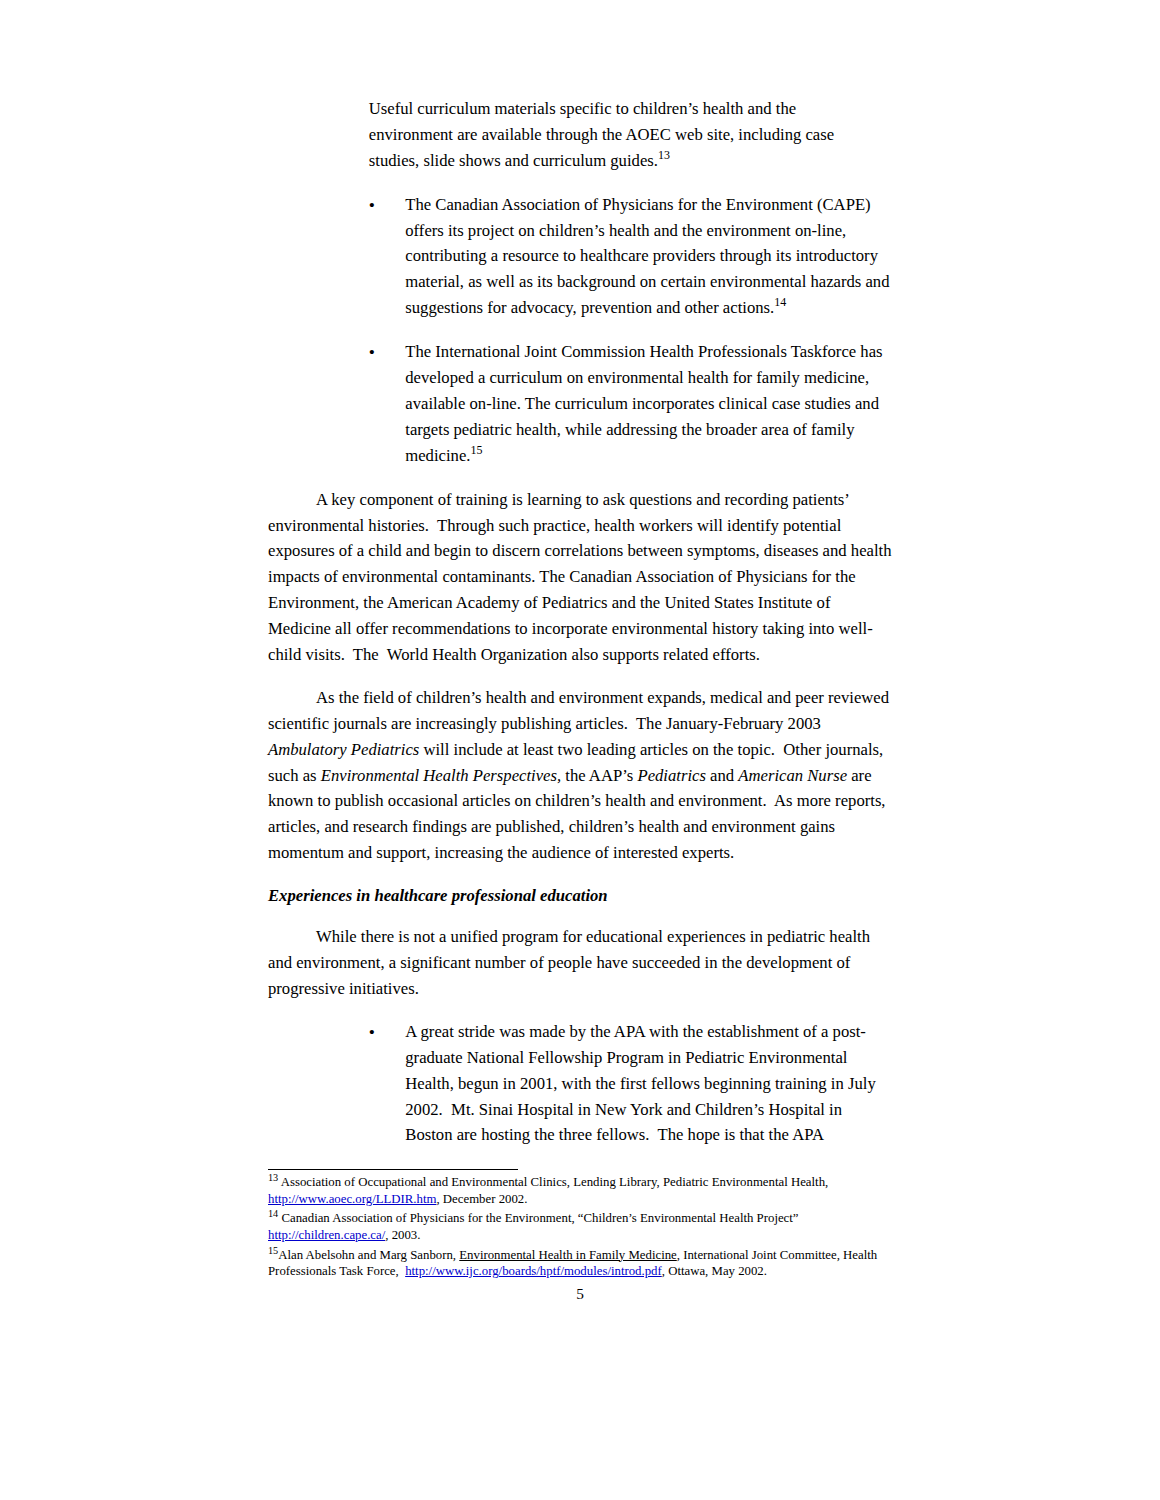Useful curriculum materials specific to children’s health and the environment are available through the AOEC web site, including case studies, slide shows and curriculum guides.13
The Canadian Association of Physicians for the Environment (CAPE) offers its project on children’s health and the environment on-line, contributing a resource to healthcare providers through its introductory material, as well as its background on certain environmental hazards and suggestions for advocacy, prevention and other actions.14
The International Joint Commission Health Professionals Taskforce has developed a curriculum on environmental health for family medicine, available on-line. The curriculum incorporates clinical case studies and targets pediatric health, while addressing the broader area of family medicine.15
A key component of training is learning to ask questions and recording patients’ environmental histories. Through such practice, health workers will identify potential exposures of a child and begin to discern correlations between symptoms, diseases and health impacts of environmental contaminants. The Canadian Association of Physicians for the Environment, the American Academy of Pediatrics and the United States Institute of Medicine all offer recommendations to incorporate environmental history taking into well-child visits. The World Health Organization also supports related efforts.
As the field of children’s health and environment expands, medical and peer reviewed scientific journals are increasingly publishing articles. The January-February 2003 Ambulatory Pediatrics will include at least two leading articles on the topic. Other journals, such as Environmental Health Perspectives, the AAP’s Pediatrics and American Nurse are known to publish occasional articles on children’s health and environment. As more reports, articles, and research findings are published, children’s health and environment gains momentum and support, increasing the audience of interested experts.
Experiences in healthcare professional education
While there is not a unified program for educational experiences in pediatric health and environment, a significant number of people have succeeded in the development of progressive initiatives.
A great stride was made by the APA with the establishment of a post-graduate National Fellowship Program in Pediatric Environmental Health, begun in 2001, with the first fellows beginning training in July 2002. Mt. Sinai Hospital in New York and Children’s Hospital in Boston are hosting the three fellows. The hope is that the APA
13 Association of Occupational and Environmental Clinics, Lending Library, Pediatric Environmental Health, http://www.aoec.org/LLDIR.htm, December 2002.
14 Canadian Association of Physicians for the Environment, “Children’s Environmental Health Project” http://children.cape.ca/, 2003.
15Alan Abelsohn and Marg Sanborn, Environmental Health in Family Medicine, International Joint Committee, Health Professionals Task Force, http://www.ijc.org/boards/hptf/modules/introd.pdf, Ottawa, May 2002.
5